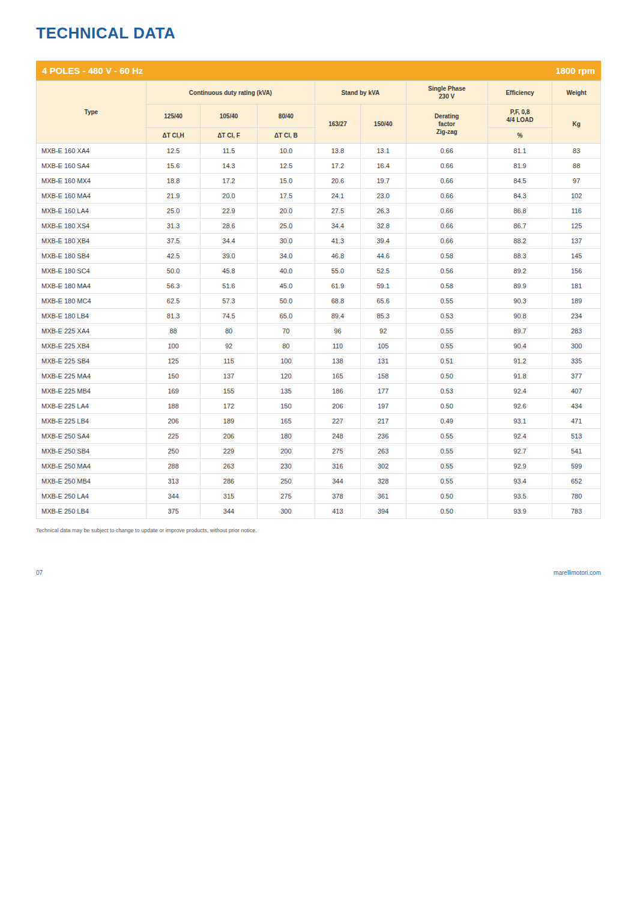TECHNICAL DATA
4 POLES - 480 V - 60 Hz 1800 rpm
| Type | Continuous duty rating (kVA) | Stand by kVA | Single Phase 230 V | Efficiency | Weight |
| --- | --- | --- | --- | --- | --- |
| 125/40 | 105/40 | 80/40 | 163/27 | 150/40 | Derating factor Zig-zag | P,F, 0,8 4/4 LOAD | Kg |
| ΔT Cl,H | ΔT Cl, F | ΔT Cl, B | % |
| MXB-E 160 XA4 | 12.5 | 11.5 | 10.0 | 13.8 | 13.1 | 0.66 | 81.1 | 83 |
| MXB-E 160 SA4 | 15.6 | 14.3 | 12.5 | 17.2 | 16.4 | 0.66 | 81.9 | 88 |
| MXB-E 160 MX4 | 18.8 | 17.2 | 15.0 | 20.6 | 19.7 | 0.66 | 84.5 | 97 |
| MXB-E 160 MA4 | 21.9 | 20.0 | 17.5 | 24.1 | 23.0 | 0.66 | 84.3 | 102 |
| MXB-E 160 LA4 | 25.0 | 22.9 | 20.0 | 27.5 | 26.3 | 0.66 | 86.8 | 116 |
| MXB-E 180 XS4 | 31.3 | 28.6 | 25.0 | 34.4 | 32.8 | 0.66 | 86.7 | 125 |
| MXB-E 180 XB4 | 37.5 | 34.4 | 30.0 | 41.3 | 39.4 | 0.66 | 88.2 | 137 |
| MXB-E 180 SB4 | 42.5 | 39.0 | 34.0 | 46.8 | 44.6 | 0.58 | 88.3 | 145 |
| MXB-E 180 SC4 | 50.0 | 45.8 | 40.0 | 55.0 | 52.5 | 0.56 | 89.2 | 156 |
| MXB-E 180 MA4 | 56.3 | 51.6 | 45.0 | 61.9 | 59.1 | 0.58 | 89.9 | 181 |
| MXB-E 180 MC4 | 62.5 | 57.3 | 50.0 | 68.8 | 65.6 | 0.55 | 90.3 | 189 |
| MXB-E 180 LB4 | 81.3 | 74.5 | 65.0 | 89.4 | 85.3 | 0.53 | 90.8 | 234 |
| MXB-E 225 XA4 | 88 | 80 | 70 | 96 | 92 | 0.55 | 89.7 | 283 |
| MXB-E 225 XB4 | 100 | 92 | 80 | 110 | 105 | 0.55 | 90.4 | 300 |
| MXB-E 225 SB4 | 125 | 115 | 100 | 138 | 131 | 0.51 | 91.2 | 335 |
| MXB-E 225 MA4 | 150 | 137 | 120 | 165 | 158 | 0.50 | 91.8 | 377 |
| MXB-E 225 MB4 | 169 | 155 | 135 | 186 | 177 | 0.53 | 92.4 | 407 |
| MXB-E 225 LA4 | 188 | 172 | 150 | 206 | 197 | 0.50 | 92.6 | 434 |
| MXB-E 225 LB4 | 206 | 189 | 165 | 227 | 217 | 0.49 | 93.1 | 471 |
| MXB-E 250 SA4 | 225 | 206 | 180 | 248 | 236 | 0.55 | 92.4 | 513 |
| MXB-E 250 SB4 | 250 | 229 | 200 | 275 | 263 | 0.55 | 92.7 | 541 |
| MXB-E 250 MA4 | 288 | 263 | 230 | 316 | 302 | 0.55 | 92.9 | 599 |
| MXB-E 250 MB4 | 313 | 286 | 250 | 344 | 328 | 0.55 | 93.4 | 652 |
| MXB-E 250 LA4 | 344 | 315 | 275 | 378 | 361 | 0.50 | 93.5 | 780 |
| MXB-E 250 LB4 | 375 | 344 | 300 | 413 | 394 | 0.50 | 93.9 | 783 |
Technical data may be subject to change to update or improve products, without prior notice.
07 marellimotori.com